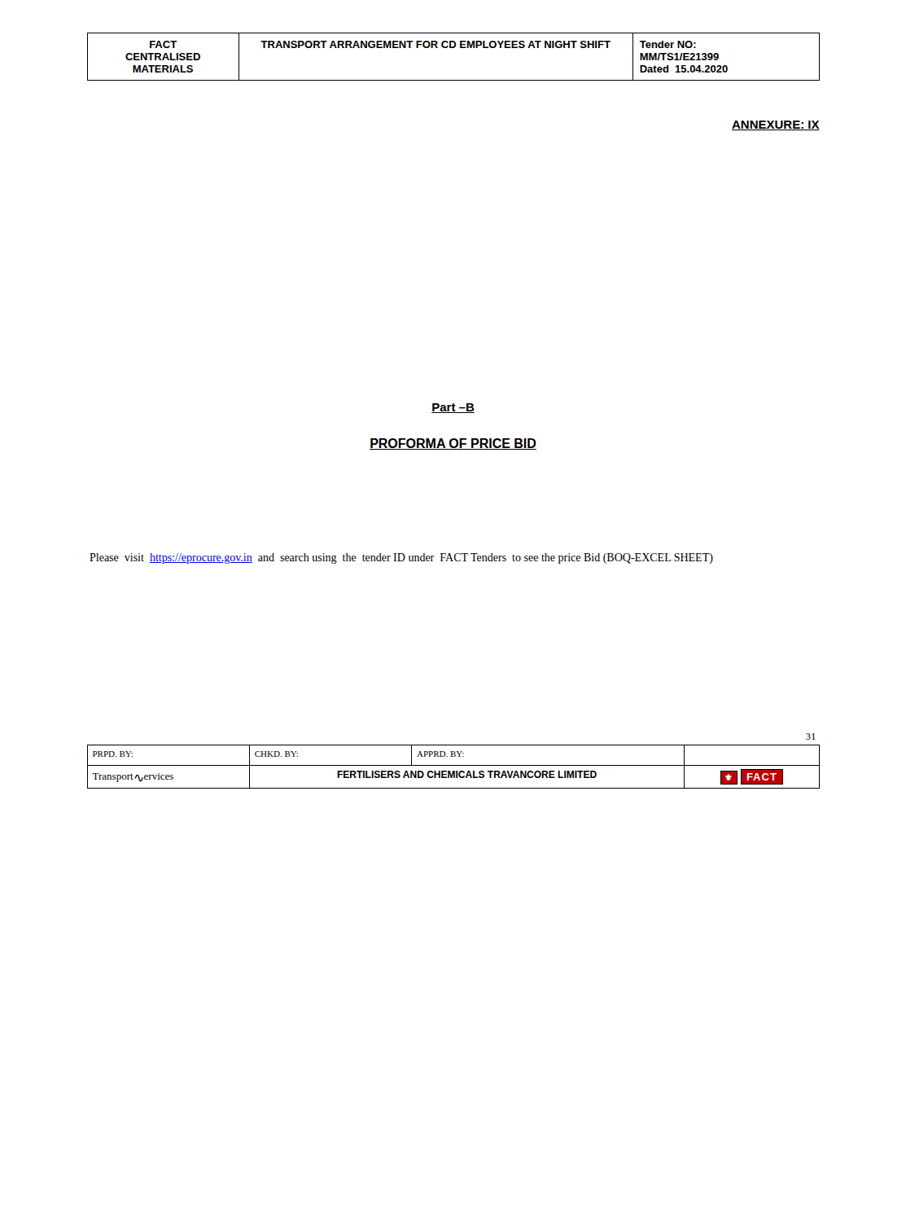| FACT CENTRALISED MATERIALS | TRANSPORT ARRANGEMENT FOR CD EMPLOYEES AT NIGHT SHIFT | Tender NO: MM/TS1/E21399 Dated 15.04.2020 |
ANNEXURE: IX
Part –B
PROFORMA OF PRICE BID
Please visit https://eprocure.gov.in and search using the tender ID under FACT Tenders to see the price Bid (BOQ-EXCEL SHEET)
31
| PRPD. BY: | CHKD. BY: | APPRD. BY: | |
| Transport ∿ ervices | FERTILISERS AND CHEMICALS TRAVANCORE LIMITED | ⚜ FACT |